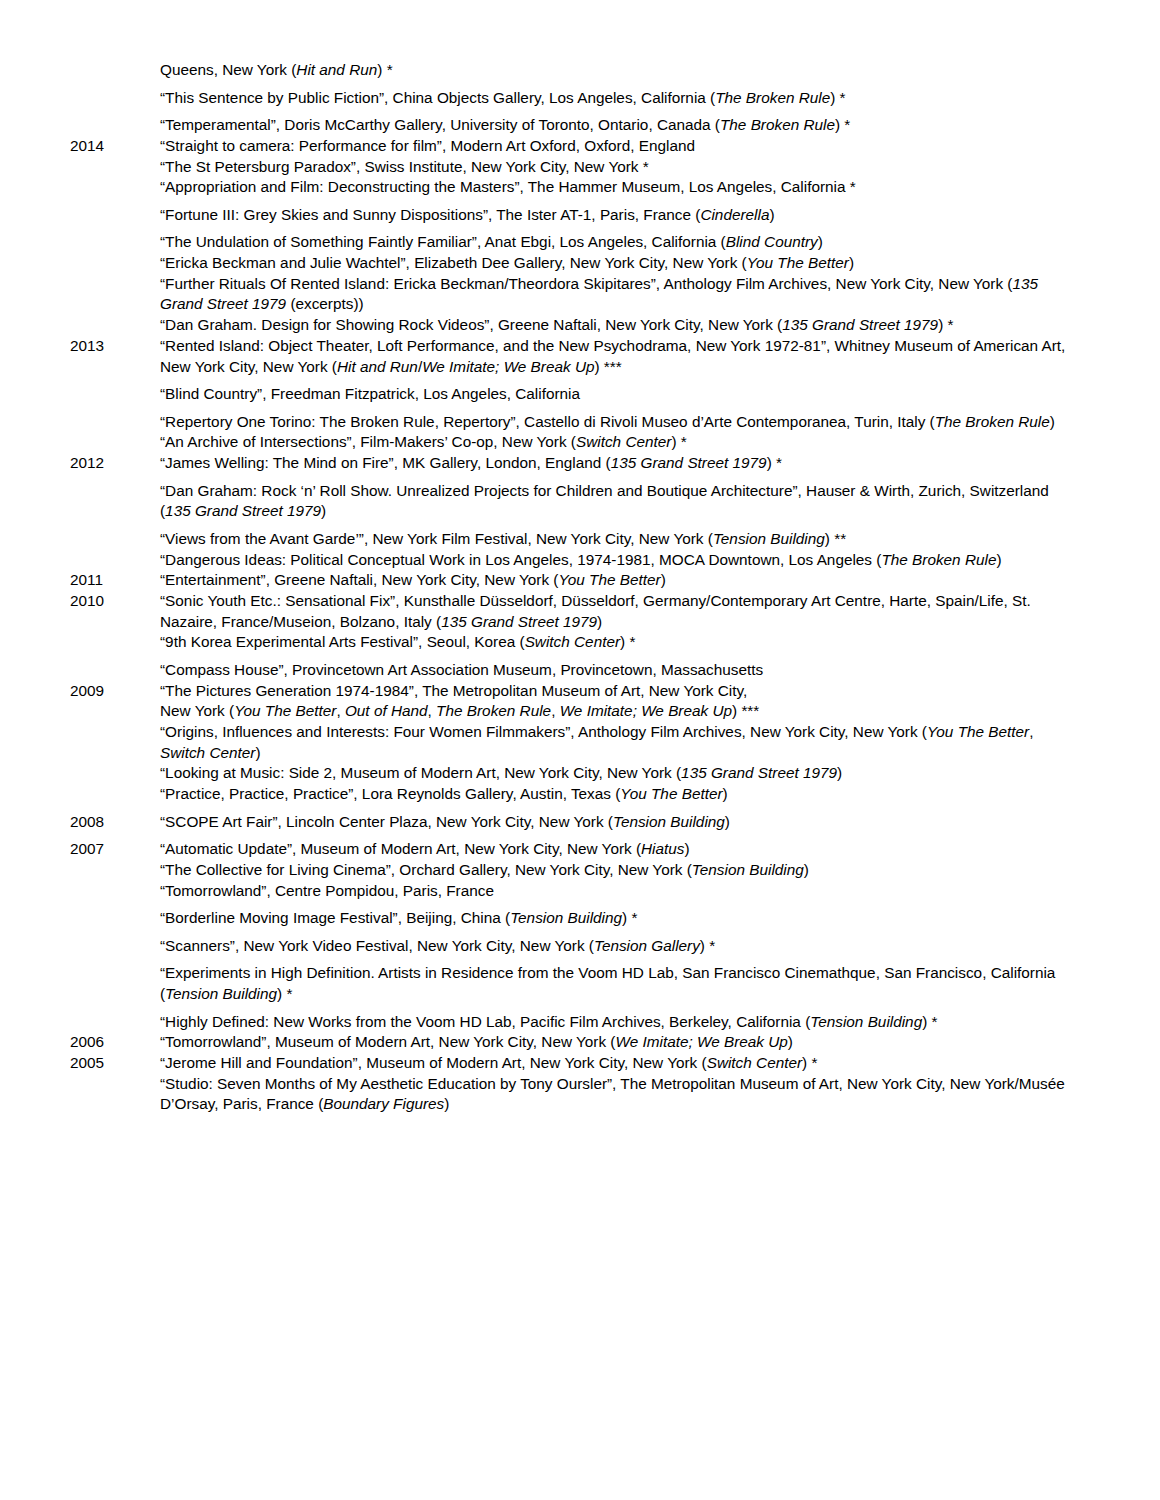| | Queens, New York ( Hit and Run ) * |
| | “This Sentence by Public Fiction”, China Objects Gallery, Los Angeles, California ( The Broken Rule ) * |
| | “Temperamental”, Doris McCarthy Gallery, University of Toronto, Ontario, Canada ( The Broken Rule ) * |
| 2014 | “Straight to camera: Performance for film”, Modern Art Oxford, Oxford, England “The St Petersburg Paradox”, Swiss Institute, New York City, New York * “Appropriation and Film: Deconstructing the Masters”, The Hammer Museum, Los Angeles, California * |
| | “Fortune III: Grey Skies and Sunny Dispositions”, The Ister AT-1, Paris, France ( Cinderella ) |
| | “The Undulation of Something Faintly Familiar”, Anat Ebgi, Los Angeles, California ( Blind Country ) “Ericka Beckman and Julie Wachtel”, Elizabeth Dee Gallery, New York City, New York ( You The Better ) “Further Rituals Of Rented Island: Ericka Beckman/Theordora Skipitares”, Anthology Film Archives, New York City, New York ( 135 Grand Street 1979 (excerpts)) “Dan Graham. Design for Showing Rock Videos”, Greene Naftali, New York City, New York ( 135 Grand Street 1979 ) * |
| 2013 | “Rented Island: Object Theater, Loft Performance, and the New Psychodrama, New York 1972-81”, Whitney Museum of American Art, New York City, New York ( Hit and Run / We Imitate; We Break Up ) *** |
| | “Blind Country”, Freedman Fitzpatrick, Los Angeles, California |
| | “Repertory One Torino: The Broken Rule, Repertory”, Castello di Rivoli Museo d’Arte Contemporanea, Turin, Italy ( The Broken Rule ) “An Archive of Intersections”, Film-Makers’ Co-op, New York ( Switch Center ) * |
| 2012 | “James Welling: The Mind on Fire”, MK Gallery, London, England ( 135 Grand Street 1979 ) * |
| | “Dan Graham: Rock ‘n’ Roll Show. Unrealized Projects for Children and Boutique Architecture”, Hauser & Wirth, Zurich, Switzerland ( 135 Grand Street 1979 ) |
| | “Views from the Avant Garde’”, New York Film Festival, New York City, New York ( Tension Building ) ** “Dangerous Ideas: Political Conceptual Work in Los Angeles, 1974-1981, MOCA Downtown, Los Angeles ( The Broken Rule ) |
| 2011 | “Entertainment”, Greene Naftali, New York City, New York ( You The Better ) |
| 2010 | “Sonic Youth Etc.: Sensational Fix”, Kunsthalle Düsseldorf, Düsseldorf, Germany/Contemporary Art Centre, Harte, Spain/Life, St. Nazaire, France/Museion, Bolzano, Italy ( 135 Grand Street 1979 ) “9th Korea Experimental Arts Festival”, Seoul, Korea ( Switch Center ) * |
| | “Compass House”, Provincetown Art Association Museum, Provincetown, Massachusetts |
| 2009 | “The Pictures Generation 1974-1984”, The Metropolitan Museum of Art, New York City, New York ( You The Better , Out of Hand , The Broken Rule , We Imitate; We Break Up ) *** “Origins, Influences and Interests: Four Women Filmmakers”, Anthology Film Archives, New York City, New York ( You The Better , Switch Center ) “Looking at Music: Side 2, Museum of Modern Art, New York City, New York ( 135 Grand Street 1979 ) “Practice, Practice, Practice”, Lora Reynolds Gallery, Austin, Texas ( You The Better ) |
| 2008 | “SCOPE Art Fair”, Lincoln Center Plaza, New York City, New York ( Tension Building ) |
| 2007 | “Automatic Update”, Museum of Modern Art, New York City, New York ( Hiatus ) “The Collective for Living Cinema”, Orchard Gallery, New York City, New York ( Tension Building ) “Tomorrowland”, Centre Pompidou, Paris, France |
| | “Borderline Moving Image Festival”, Beijing, China ( Tension Building ) * |
| | “Scanners”, New York Video Festival, New York City, New York ( Tension Gallery ) * |
| | “Experiments in High Definition. Artists in Residence from the Voom HD Lab, San Francisco Cinemathque, San Francisco, California ( Tension Building ) * |
| | “Highly Defined: New Works from the Voom HD Lab, Pacific Film Archives, Berkeley, California ( Tension Building ) * |
| 2006 | “Tomorrowland”, Museum of Modern Art, New York City, New York ( We Imitate; We Break Up ) |
| 2005 | “Jerome Hill and Foundation”, Museum of Modern Art, New York City, New York ( Switch Center ) * “Studio: Seven Months of My Aesthetic Education by Tony Oursler”, The Metropolitan Museum of Art, New York City, New York/Musée D’Orsay, Paris, France ( Boundary Figures ) |